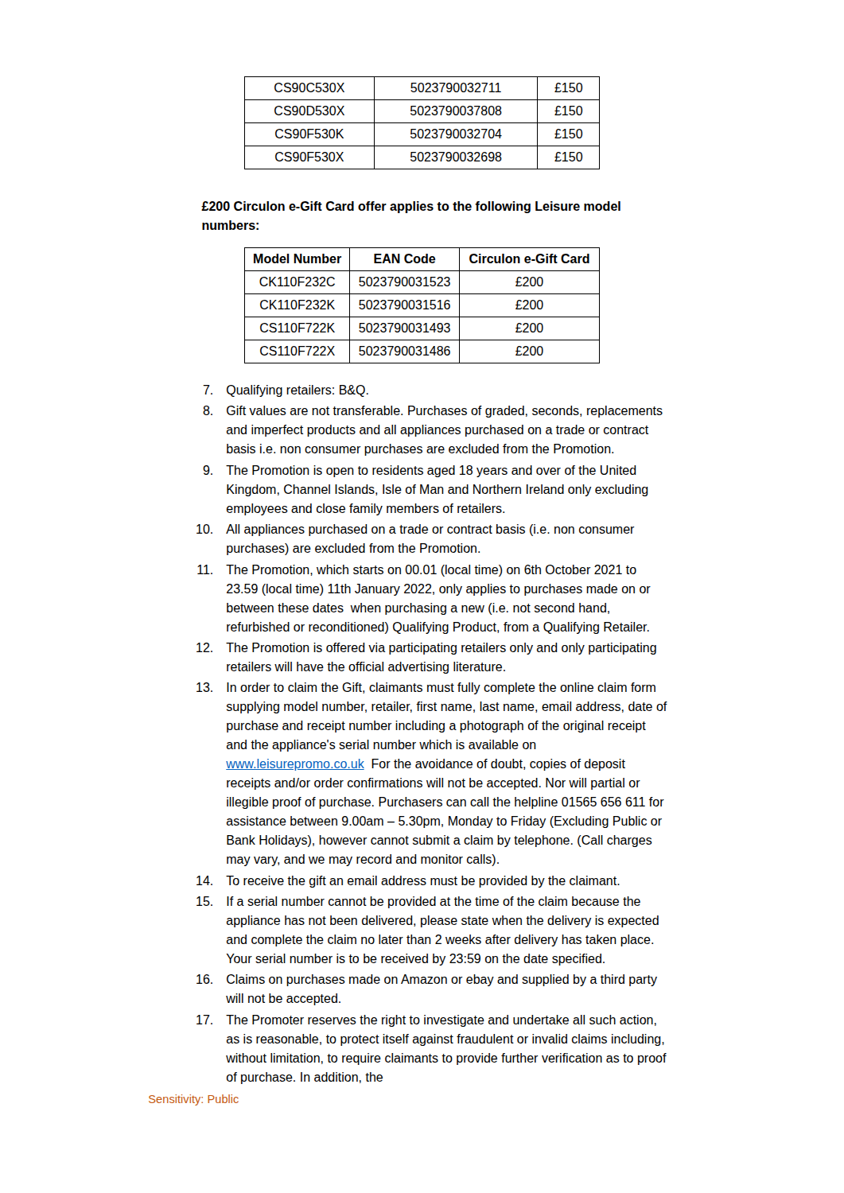| CS90C530X | 5023790032711 | £150 |
| CS90D530X | 5023790037808 | £150 |
| CS90F530K | 5023790032704 | £150 |
| CS90F530X | 5023790032698 | £150 |
£200 Circulon e-Gift Card offer applies to the following Leisure model numbers:
| Model Number | EAN Code | Circulon e-Gift Card |
| --- | --- | --- |
| CK110F232C | 5023790031523 | £200 |
| CK110F232K | 5023790031516 | £200 |
| CS110F722K | 5023790031493 | £200 |
| CS110F722X | 5023790031486 | £200 |
Qualifying retailers: B&Q.
Gift values are not transferable. Purchases of graded, seconds, replacements and imperfect products and all appliances purchased on a trade or contract basis i.e. non consumer purchases are excluded from the Promotion.
The Promotion is open to residents aged 18 years and over of the United Kingdom, Channel Islands, Isle of Man and Northern Ireland only excluding employees and close family members of retailers.
All appliances purchased on a trade or contract basis (i.e. non consumer purchases) are excluded from the Promotion.
The Promotion, which starts on 00.01 (local time) on 6th October 2021 to 23.59 (local time) 11th January 2022, only applies to purchases made on or between these dates when purchasing a new (i.e. not second hand, refurbished or reconditioned) Qualifying Product, from a Qualifying Retailer.
The Promotion is offered via participating retailers only and only participating retailers will have the official advertising literature.
In order to claim the Gift, claimants must fully complete the online claim form supplying model number, retailer, first name, last name, email address, date of purchase and receipt number including a photograph of the original receipt and the appliance's serial number which is available on www.leisurepromo.co.uk For the avoidance of doubt, copies of deposit receipts and/or order confirmations will not be accepted. Nor will partial or illegible proof of purchase. Purchasers can call the helpline 01565 656 611 for assistance between 9.00am – 5.30pm, Monday to Friday (Excluding Public or Bank Holidays), however cannot submit a claim by telephone. (Call charges may vary, and we may record and monitor calls).
To receive the gift an email address must be provided by the claimant.
If a serial number cannot be provided at the time of the claim because the appliance has not been delivered, please state when the delivery is expected and complete the claim no later than 2 weeks after delivery has taken place. Your serial number is to be received by 23:59 on the date specified.
Claims on purchases made on Amazon or ebay and supplied by a third party will not be accepted.
The Promoter reserves the right to investigate and undertake all such action, as is reasonable, to protect itself against fraudulent or invalid claims including, without limitation, to require claimants to provide further verification as to proof of purchase. In addition, the
Sensitivity: Public